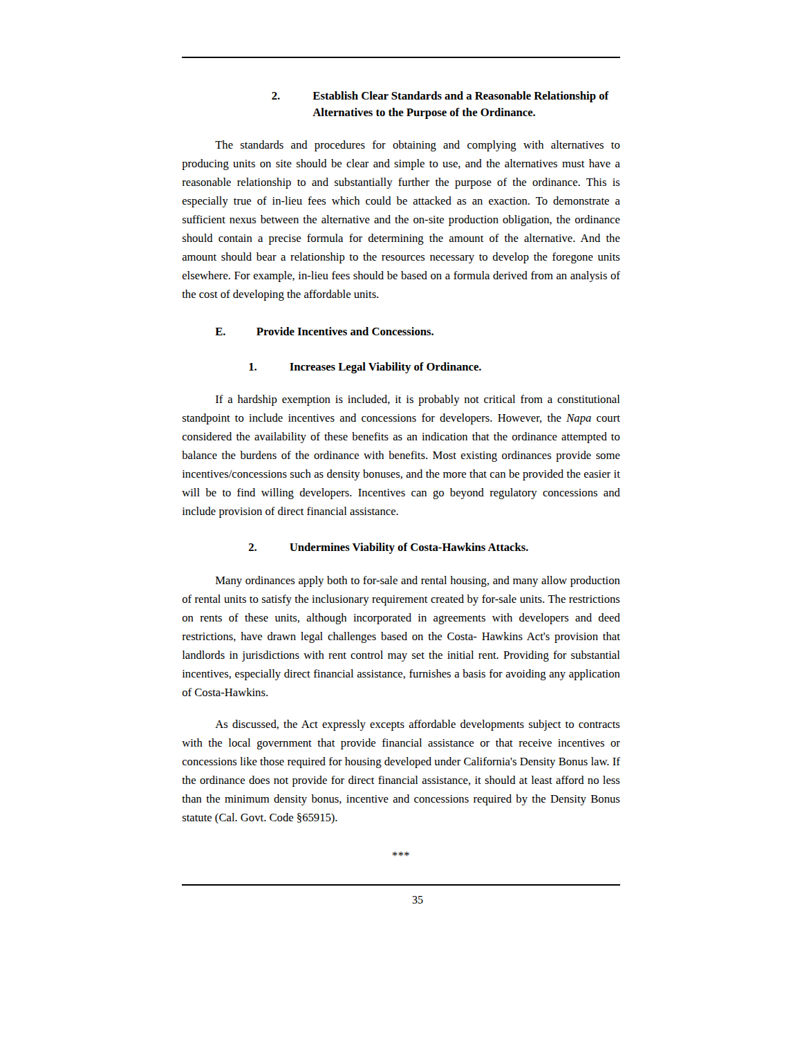2. Establish Clear Standards and a Reasonable Relationship of Alternatives to the Purpose of the Ordinance.
The standards and procedures for obtaining and complying with alternatives to producing units on site should be clear and simple to use, and the alternatives must have a reasonable relationship to and substantially further the purpose of the ordinance. This is especially true of in-lieu fees which could be attacked as an exaction. To demonstrate a sufficient nexus between the alternative and the on-site production obligation, the ordinance should contain a precise formula for determining the amount of the alternative. And the amount should bear a relationship to the resources necessary to develop the foregone units elsewhere. For example, in-lieu fees should be based on a formula derived from an analysis of the cost of developing the affordable units.
E. Provide Incentives and Concessions.
1. Increases Legal Viability of Ordinance.
If a hardship exemption is included, it is probably not critical from a constitutional standpoint to include incentives and concessions for developers. However, the Napa court considered the availability of these benefits as an indication that the ordinance attempted to balance the burdens of the ordinance with benefits. Most existing ordinances provide some incentives/concessions such as density bonuses, and the more that can be provided the easier it will be to find willing developers. Incentives can go beyond regulatory concessions and include provision of direct financial assistance.
2. Undermines Viability of Costa-Hawkins Attacks.
Many ordinances apply both to for-sale and rental housing, and many allow production of rental units to satisfy the inclusionary requirement created by for-sale units. The restrictions on rents of these units, although incorporated in agreements with developers and deed restrictions, have drawn legal challenges based on the Costa- Hawkins Act's provision that landlords in jurisdictions with rent control may set the initial rent. Providing for substantial incentives, especially direct financial assistance, furnishes a basis for avoiding any application of Costa-Hawkins.
As discussed, the Act expressly excepts affordable developments subject to contracts with the local government that provide financial assistance or that receive incentives or concessions like those required for housing developed under California's Density Bonus law. If the ordinance does not provide for direct financial assistance, it should at least afford no less than the minimum density bonus, incentive and concessions required by the Density Bonus statute (Cal. Govt. Code §65915).
***
35